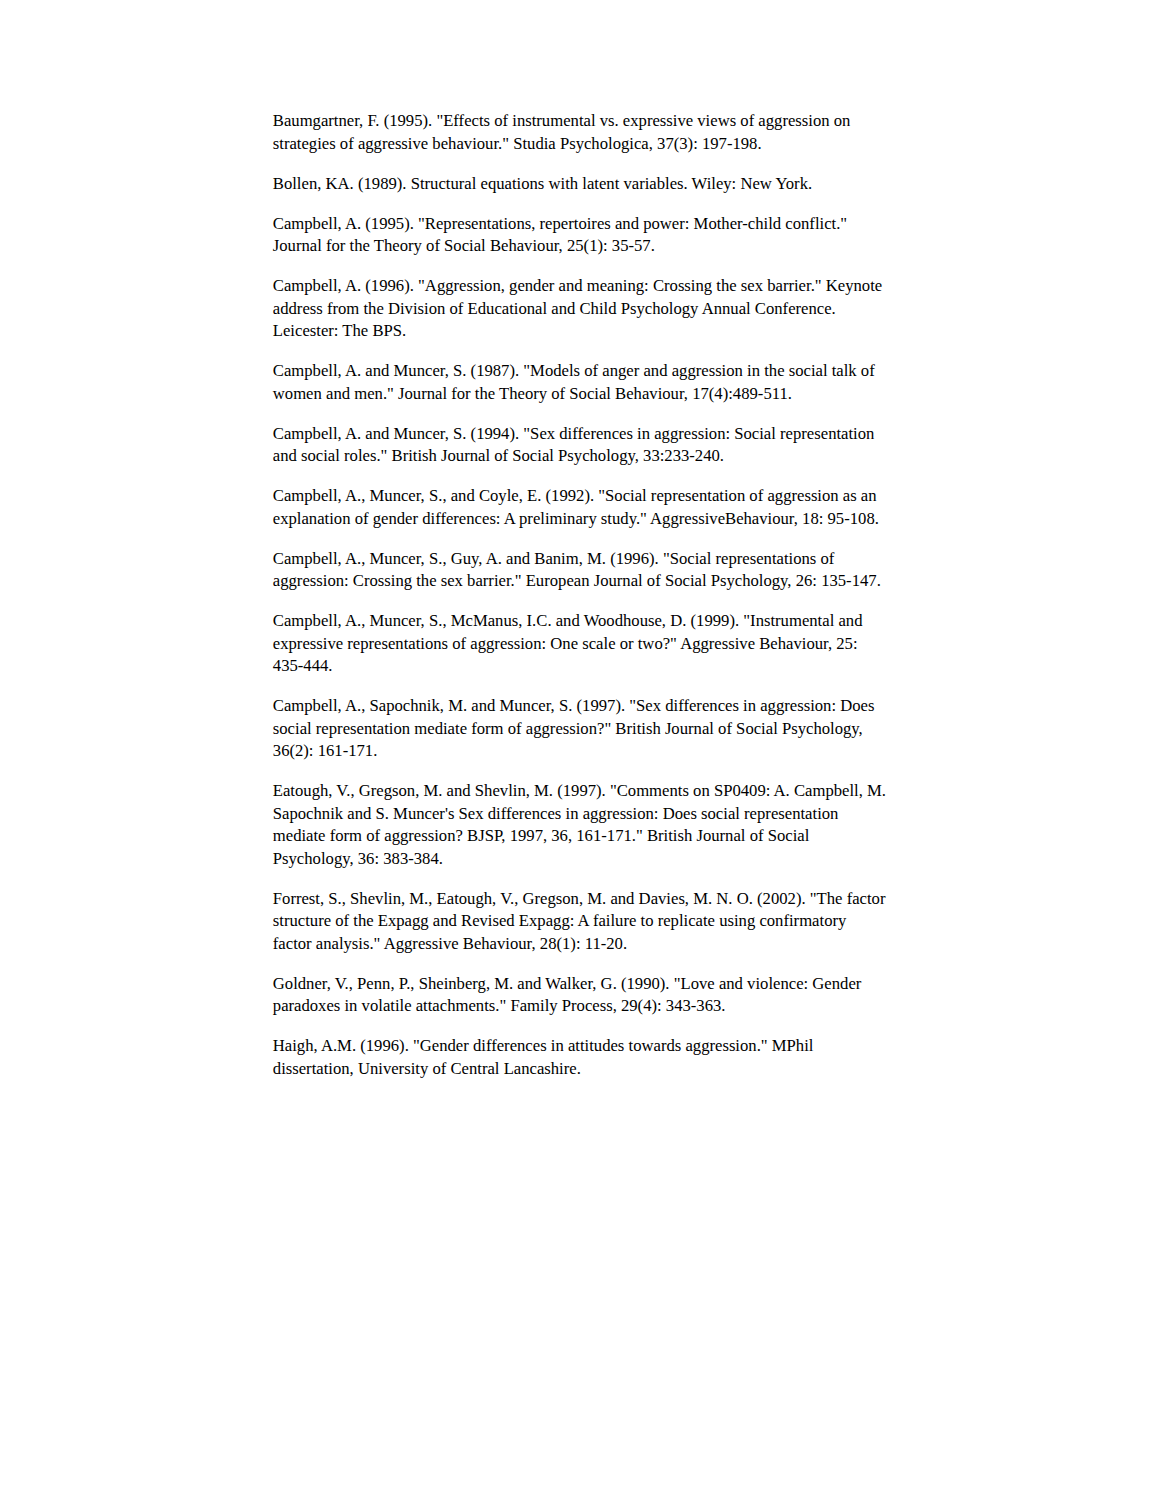Baumgartner, F. (1995). "Effects of instrumental vs. expressive views of aggression on strategies of aggressive behaviour." Studia Psychologica, 37(3): 197-198.
Bollen, KA. (1989). Structural equations with latent variables. Wiley: New York.
Campbell, A. (1995). "Representations, repertoires and power: Mother-child conflict." Journal for the Theory of Social Behaviour, 25(1): 35-57.
Campbell, A. (1996). "Aggression, gender and meaning: Crossing the sex barrier." Keynote address from the Division of Educational and Child Psychology Annual Conference. Leicester: The BPS.
Campbell, A. and Muncer, S. (1987). "Models of anger and aggression in the social talk of women and men." Journal for the Theory of Social Behaviour, 17(4):489-511.
Campbell, A. and Muncer, S. (1994). "Sex differences in aggression: Social representation and social roles." British Journal of Social Psychology, 33:233-240.
Campbell, A., Muncer, S., and Coyle, E. (1992). "Social representation of aggression as an explanation of gender differences: A preliminary study." AggressiveBehaviour, 18: 95-108.
Campbell, A., Muncer, S., Guy, A. and Banim, M. (1996). "Social representations of aggression: Crossing the sex barrier." European Journal of Social Psychology, 26: 135-147.
Campbell, A., Muncer, S., McManus, I.C. and Woodhouse, D. (1999). "Instrumental and expressive representations of aggression: One scale or two?" Aggressive Behaviour, 25: 435-444.
Campbell, A., Sapochnik, M. and Muncer, S. (1997). "Sex differences in aggression: Does social representation mediate form of aggression?" British Journal of Social Psychology, 36(2): 161-171.
Eatough, V., Gregson, M. and Shevlin, M. (1997). "Comments on SP0409: A. Campbell, M. Sapochnik and S. Muncer's Sex differences in aggression: Does social representation mediate form of aggression? BJSP, 1997, 36, 161-171." British Journal of Social Psychology, 36: 383-384.
Forrest, S., Shevlin, M., Eatough, V., Gregson, M. and Davies, M. N. O. (2002). "The factor structure of the Expagg and Revised Expagg: A failure to replicate using confirmatory factor analysis." Aggressive Behaviour, 28(1): 11-20.
Goldner, V., Penn, P., Sheinberg, M. and Walker, G. (1990). "Love and violence: Gender paradoxes in volatile attachments." Family Process, 29(4): 343-363.
Haigh, A.M. (1996). "Gender differences in attitudes towards aggression." MPhil dissertation, University of Central Lancashire.